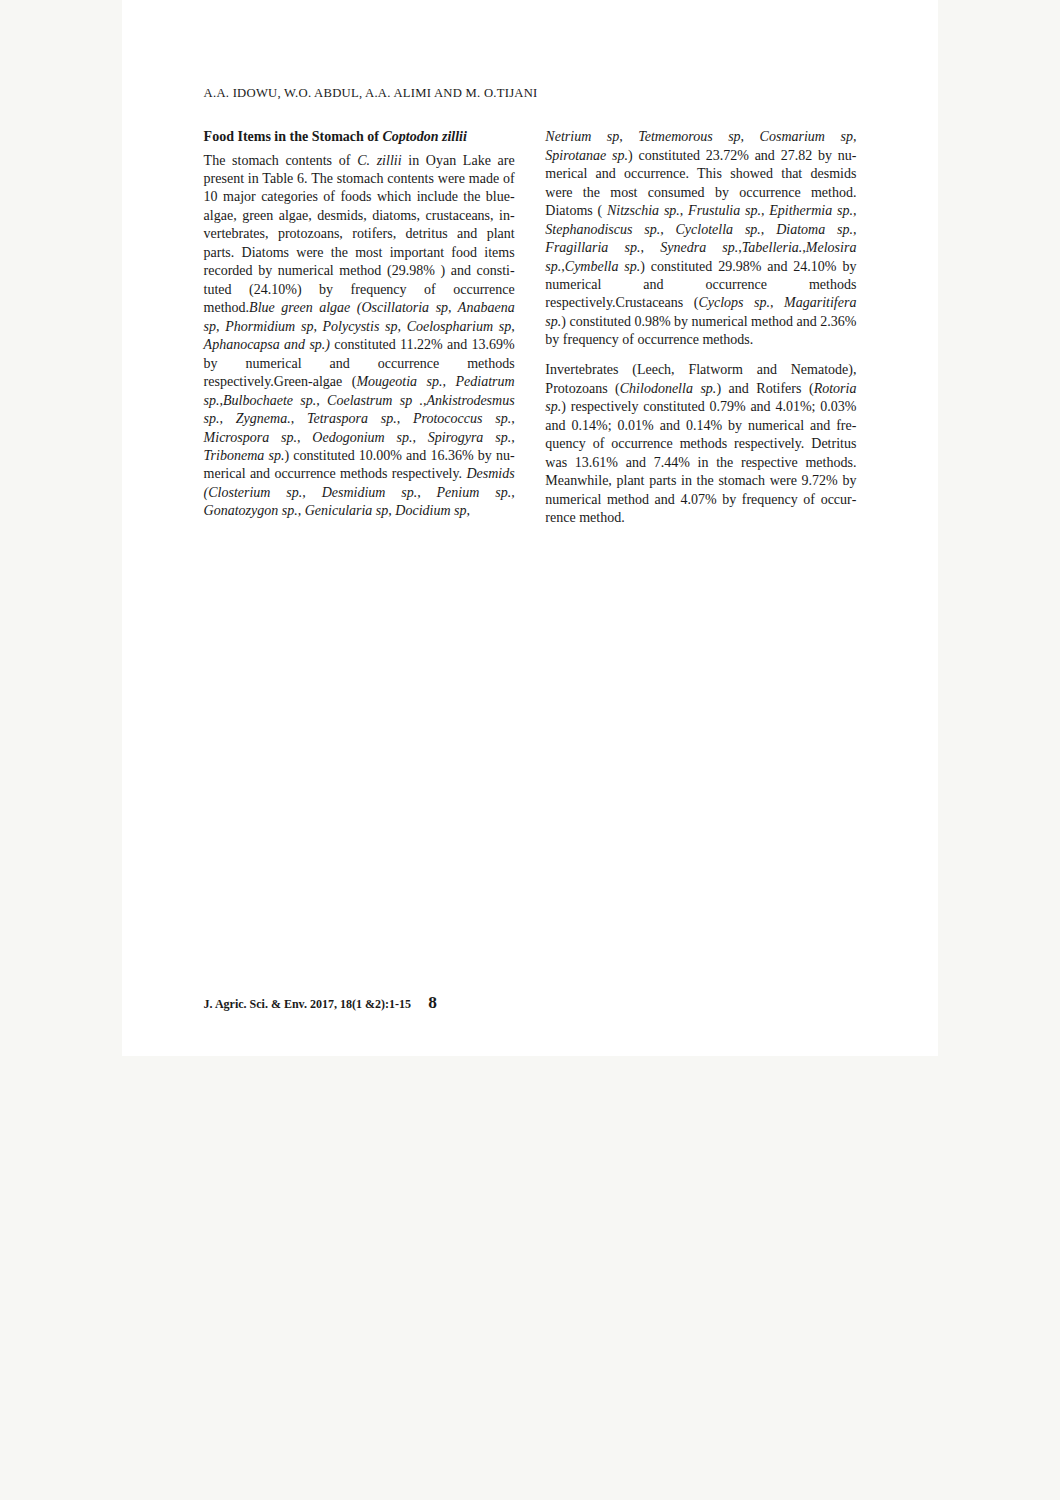A.A. IDOWU, W.O. ABDUL, A.A. ALIMI AND M. O.TIJANI
Food Items in the Stomach of Coptodon zillii
The stomach contents of C. zillii in Oyan Lake are present in Table 6. The stomach contents were made of 10 major categories of foods which include the blue- algae, green algae, desmids, diatoms, crustaceans, invertebrates, protozoans, rotifers, detritus and plant parts. Diatoms were the most important food items recorded by numerical method (29.98% ) and constituted (24.10%) by frequency of occurrence method.Blue green algae (Oscillatoria sp, Anabaena sp, Phormidium sp, Polycystis sp, Coelospharium sp, Aphanocapsa and sp.) constituted 11.22% and 13.69% by numerical and occurrence methods respectively.Green-algae (Mougeotia sp., Pediatrum sp.,Bulbochaete sp., Coelastrum sp .,Ankistrodesmus sp., Zygnema., Tetraspora sp., Protococcus sp., Microspora sp., Oedogonium sp., Spirogyra sp., Tribonema sp.) constituted 10.00% and 16.36% by numerical and occurrence methods respectively. Desmids (Closterium sp., Desmidium sp., Penium sp., Gonatozygon sp., Genicularia sp, Docidium sp,
Netrium sp, Tetmemorous sp, Cosmarium sp, Spirotanae sp.) constituted 23.72% and 27.82 by numerical and occurrence. This showed that desmids were the most consumed by occurrence method. Diatoms ( Nitzschia sp., Frustulia sp., Epithermia sp., Stephanodiscus sp., Cyclotella sp., Diatoma sp., Fragillaria sp., Synedra sp.,Tabelleria.,Melosira sp.,Cymbella sp.) constituted 29.98% and 24.10% by numerical and occurrence methods respectively.Crustaceans (Cyclops sp., Magaritifera sp.) constituted 0.98% by numerical method and 2.36% by frequency of occurrence methods.
Invertebrates (Leech, Flatworm and Nematode), Protozoans (Chilodonella sp.) and Rotifers (Rotoria sp.) respectively constituted 0.79% and 4.01%; 0.03% and 0.14%; 0.01% and 0.14% by numerical and frequency of occurrence methods respectively. Detritus was 13.61% and 7.44% in the respective methods. Meanwhile, plant parts in the stomach were 9.72% by numerical method and 4.07% by frequency of occurrence method.
J. Agric. Sci. & Env. 2017, 18(1 &2):1-15 8